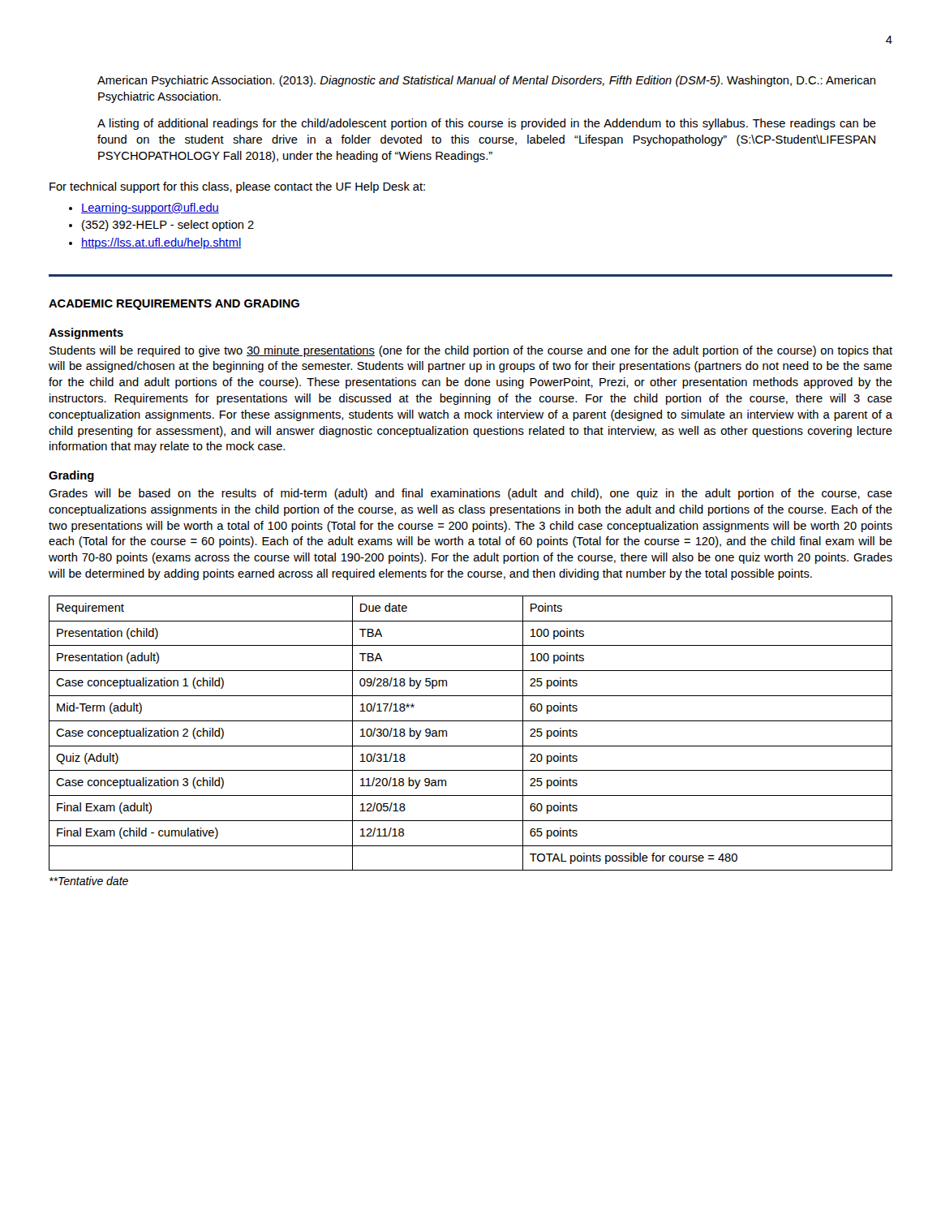4
American Psychiatric Association. (2013). Diagnostic and Statistical Manual of Mental Disorders, Fifth Edition (DSM-5). Washington, D.C.: American Psychiatric Association.
A listing of additional readings for the child/adolescent portion of this course is provided in the Addendum to this syllabus. These readings can be found on the student share drive in a folder devoted to this course, labeled “Lifespan Psychopathology” (S:\CP-Student\LIFESPAN PSYCHOPATHOLOGY Fall 2018), under the heading of “Wiens Readings.”
For technical support for this class, please contact the UF Help Desk at:
Learning-support@ufl.edu
(352) 392-HELP - select option 2
https://lss.at.ufl.edu/help.shtml
ACADEMIC REQUIREMENTS AND GRADING
Assignments
Students will be required to give two 30 minute presentations (one for the child portion of the course and one for the adult portion of the course) on topics that will be assigned/chosen at the beginning of the semester. Students will partner up in groups of two for their presentations (partners do not need to be the same for the child and adult portions of the course). These presentations can be done using PowerPoint, Prezi, or other presentation methods approved by the instructors. Requirements for presentations will be discussed at the beginning of the course. For the child portion of the course, there will 3 case conceptualization assignments. For these assignments, students will watch a mock interview of a parent (designed to simulate an interview with a parent of a child presenting for assessment), and will answer diagnostic conceptualization questions related to that interview, as well as other questions covering lecture information that may relate to the mock case.
Grading
Grades will be based on the results of mid-term (adult) and final examinations (adult and child), one quiz in the adult portion of the course, case conceptualizations assignments in the child portion of the course, as well as class presentations in both the adult and child portions of the course. Each of the two presentations will be worth a total of 100 points (Total for the course = 200 points). The 3 child case conceptualization assignments will be worth 20 points each (Total for the course = 60 points). Each of the adult exams will be worth a total of 60 points (Total for the course = 120), and the child final exam will be worth 70-80 points (exams across the course will total 190-200 points). For the adult portion of the course, there will also be one quiz worth 20 points. Grades will be determined by adding points earned across all required elements for the course, and then dividing that number by the total possible points.
| Requirement | Due date | Points |
| Presentation (child) | TBA | 100 points |
| Presentation (adult) | TBA | 100 points |
| Case conceptualization 1 (child) | 09/28/18 by 5pm | 25 points |
| Mid-Term (adult) | 10/17/18** | 60 points |
| Case conceptualization 2 (child) | 10/30/18 by 9am | 25 points |
| Quiz (Adult) | 10/31/18 | 20 points |
| Case conceptualization 3 (child) | 11/20/18 by 9am | 25 points |
| Final Exam (adult) | 12/05/18 | 60 points |
| Final Exam (child - cumulative) | 12/11/18 | 65 points |
| | | TOTAL points possible for course = 480 |
**Tentative date